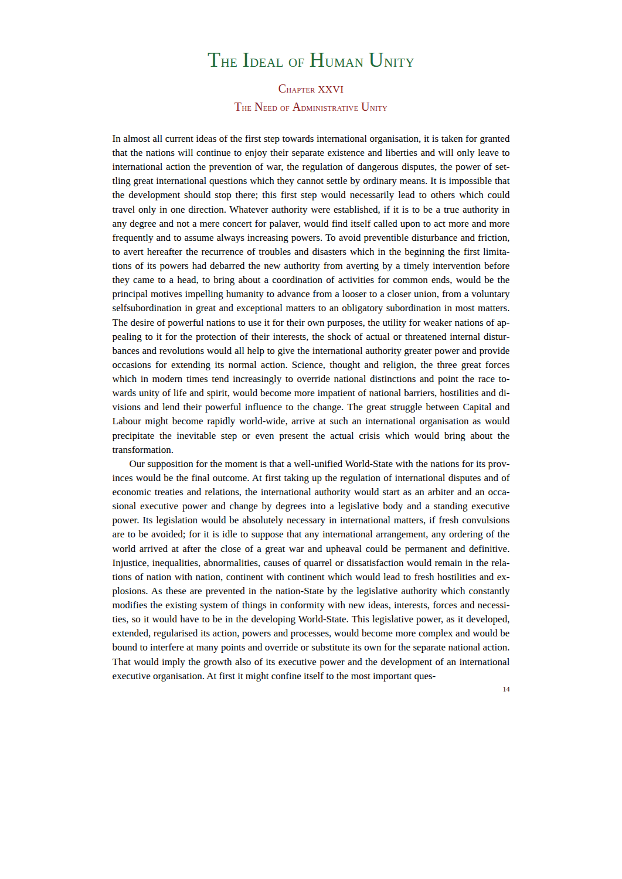The Ideal of Human Unity
Chapter XXVI
The Need of Administrative Unity
In almost all current ideas of the first step towards international organisation, it is taken for granted that the nations will continue to enjoy their separate existence and liberties and will only leave to international action the prevention of war, the regulation of dangerous disputes, the power of settling great international questions which they cannot settle by ordinary means. It is impossible that the development should stop there; this first step would necessarily lead to others which could travel only in one direction. Whatever authority were established, if it is to be a true authority in any degree and not a mere concert for palaver, would find itself called upon to act more and more frequently and to assume always increasing powers. To avoid preventible disturbance and friction, to avert hereafter the recurrence of troubles and disasters which in the beginning the first limitations of its powers had debarred the new authority from averting by a timely intervention before they came to a head, to bring about a coordination of activities for common ends, would be the principal motives impelling humanity to advance from a looser to a closer union, from a voluntary selfsubordination in great and exceptional matters to an obligatory subordination in most matters. The desire of powerful nations to use it for their own purposes, the utility for weaker nations of appealing to it for the protection of their interests, the shock of actual or threatened internal disturbances and revolutions would all help to give the international authority greater power and provide occasions for extending its normal action. Science, thought and religion, the three great forces which in modern times tend increasingly to override national distinctions and point the race towards unity of life and spirit, would become more impatient of national barriers, hostilities and divisions and lend their powerful influence to the change. The great struggle between Capital and Labour might become rapidly world-wide, arrive at such an international organisation as would precipitate the inevitable step or even present the actual crisis which would bring about the transformation.
Our supposition for the moment is that a well-unified World-State with the nations for its provinces would be the final outcome. At first taking up the regulation of international disputes and of economic treaties and relations, the international authority would start as an arbiter and an occasional executive power and change by degrees into a legislative body and a standing executive power. Its legislation would be absolutely necessary in international matters, if fresh convulsions are to be avoided; for it is idle to suppose that any international arrangement, any ordering of the world arrived at after the close of a great war and upheaval could be permanent and definitive. Injustice, inequalities, abnormalities, causes of quarrel or dissatisfaction would remain in the relations of nation with nation, continent with continent which would lead to fresh hostilities and explosions. As these are prevented in the nation-State by the legislative authority which constantly modifies the existing system of things in conformity with new ideas, interests, forces and necessities, so it would have to be in the developing World-State. This legislative power, as it developed, extended, regularised its action, powers and processes, would become more complex and would be bound to interfere at many points and override or substitute its own for the separate national action. That would imply the growth also of its executive power and the development of an international executive organisation. At first it might confine itself to the most important ques-
14